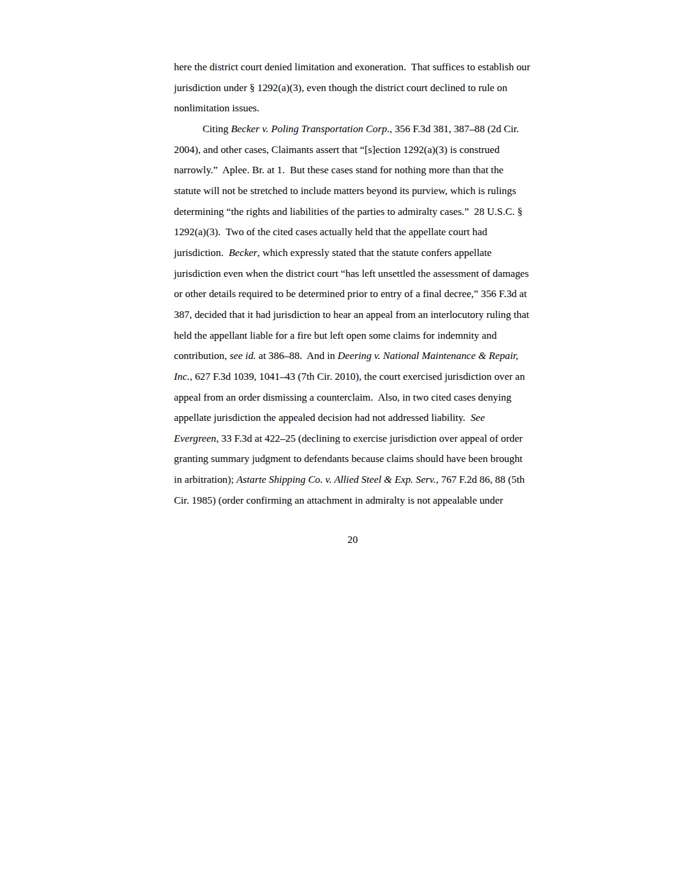here the district court denied limitation and exoneration. That suffices to establish our jurisdiction under § 1292(a)(3), even though the district court declined to rule on nonlimitation issues.
Citing Becker v. Poling Transportation Corp., 356 F.3d 381, 387–88 (2d Cir. 2004), and other cases, Claimants assert that “[s]ection 1292(a)(3) is construed narrowly.” Aplee. Br. at 1. But these cases stand for nothing more than that the statute will not be stretched to include matters beyond its purview, which is rulings determining “the rights and liabilities of the parties to admiralty cases.” 28 U.S.C. § 1292(a)(3). Two of the cited cases actually held that the appellate court had jurisdiction. Becker, which expressly stated that the statute confers appellate jurisdiction even when the district court “has left unsettled the assessment of damages or other details required to be determined prior to entry of a final decree,” 356 F.3d at 387, decided that it had jurisdiction to hear an appeal from an interlocutory ruling that held the appellant liable for a fire but left open some claims for indemnity and contribution, see id. at 386–88. And in Deering v. National Maintenance & Repair, Inc., 627 F.3d 1039, 1041–43 (7th Cir. 2010), the court exercised jurisdiction over an appeal from an order dismissing a counterclaim. Also, in two cited cases denying appellate jurisdiction the appealed decision had not addressed liability. See Evergreen, 33 F.3d at 422–25 (declining to exercise jurisdiction over appeal of order granting summary judgment to defendants because claims should have been brought in arbitration); Astarte Shipping Co. v. Allied Steel & Exp. Serv., 767 F.2d 86, 88 (5th Cir. 1985) (order confirming an attachment in admiralty is not appealable under
20